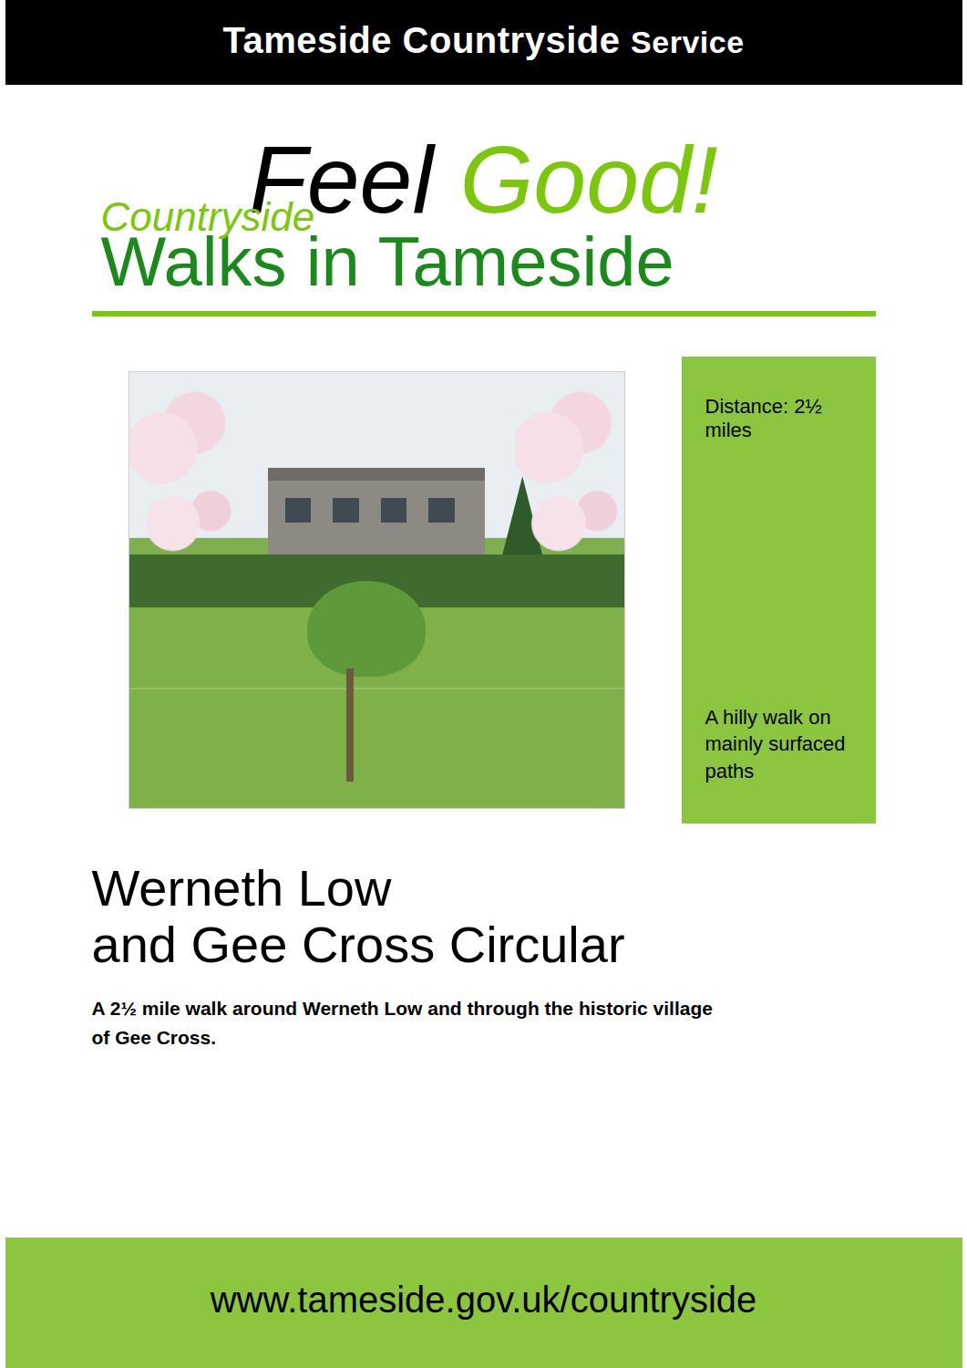Tameside Countryside Service
Feel Good!
Countryside
Walks in Tameside
Distance: 2½ miles
A hilly walk on mainly surfaced paths
Werneth Low
and Gee Cross Circular
A 2½ mile walk around Werneth Low and through the historic village of Gee Cross.
www.tameside.gov.uk/countryside